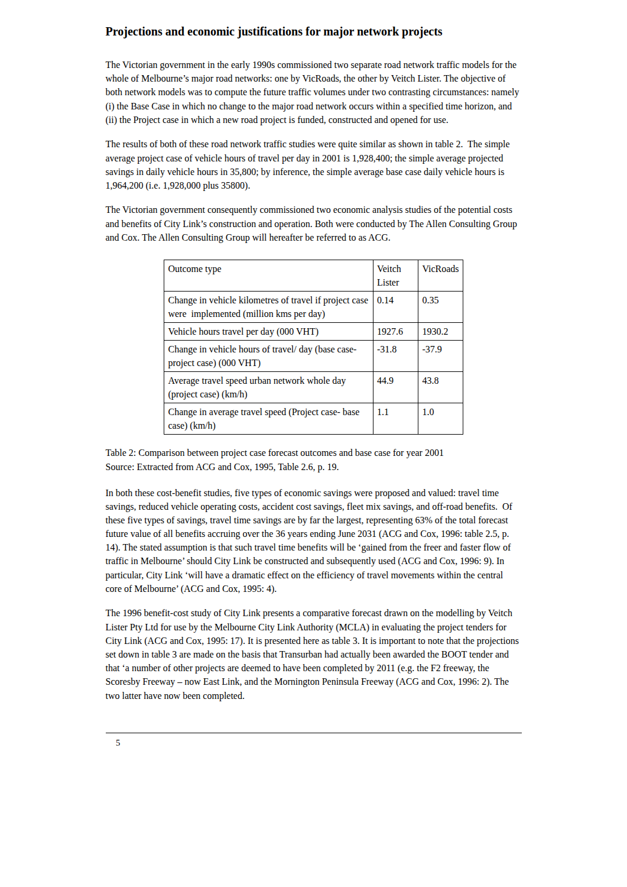Projections and economic justifications for major network projects
The Victorian government in the early 1990s commissioned two separate road network traffic models for the whole of Melbourne’s major road networks: one by VicRoads, the other by Veitch Lister. The objective of both network models was to compute the future traffic volumes under two contrasting circumstances: namely (i) the Base Case in which no change to the major road network occurs within a specified time horizon, and (ii) the Project case in which a new road project is funded, constructed and opened for use.
The results of both of these road network traffic studies were quite similar as shown in table 2. The simple average project case of vehicle hours of travel per day in 2001 is 1,928,400; the simple average projected savings in daily vehicle hours in 35,800; by inference, the simple average base case daily vehicle hours is 1,964,200 (i.e. 1,928,000 plus 35800).
The Victorian government consequently commissioned two economic analysis studies of the potential costs and benefits of City Link’s construction and operation. Both were conducted by The Allen Consulting Group and Cox. The Allen Consulting Group will hereafter be referred to as ACG.
| Outcome type | Veitch Lister | VicRoads |
| Change in vehicle kilometres of travel if project case were implemented (million kms per day) | 0.14 | 0.35 |
| Vehicle hours travel per day (000 VHT) | 1927.6 | 1930.2 |
| Change in vehicle hours of travel/ day (base case- project case) (000 VHT) | -31.8 | -37.9 |
| Average travel speed urban network whole day (project case) (km/h) | 44.9 | 43.8 |
| Change in average travel speed (Project case- base case) (km/h) | 1.1 | 1.0 |
Table 2: Comparison between project case forecast outcomes and base case for year 2001
Source: Extracted from ACG and Cox, 1995, Table 2.6, p. 19.
In both these cost-benefit studies, five types of economic savings were proposed and valued: travel time savings, reduced vehicle operating costs, accident cost savings, fleet mix savings, and off-road benefits. Of these five types of savings, travel time savings are by far the largest, representing 63% of the total forecast future value of all benefits accruing over the 36 years ending June 2031 (ACG and Cox, 1996: table 2.5, p. 14). The stated assumption is that such travel time benefits will be ‘gained from the freer and faster flow of traffic in Melbourne’ should City Link be constructed and subsequently used (ACG and Cox, 1996: 9). In particular, City Link ‘will have a dramatic effect on the efficiency of travel movements within the central core of Melbourne’ (ACG and Cox, 1995: 4).
The 1996 benefit-cost study of City Link presents a comparative forecast drawn on the modelling by Veitch Lister Pty Ltd for use by the Melbourne City Link Authority (MCLA) in evaluating the project tenders for City Link (ACG and Cox, 1995: 17). It is presented here as table 3. It is important to note that the projections set down in table 3 are made on the basis that Transurban had actually been awarded the BOOT tender and that ‘a number of other projects are deemed to have been completed by 2011 (e.g. the F2 freeway, the Scoresby Freeway – now East Link, and the Mornington Peninsula Freeway (ACG and Cox, 1996: 2). The two latter have now been completed.
5